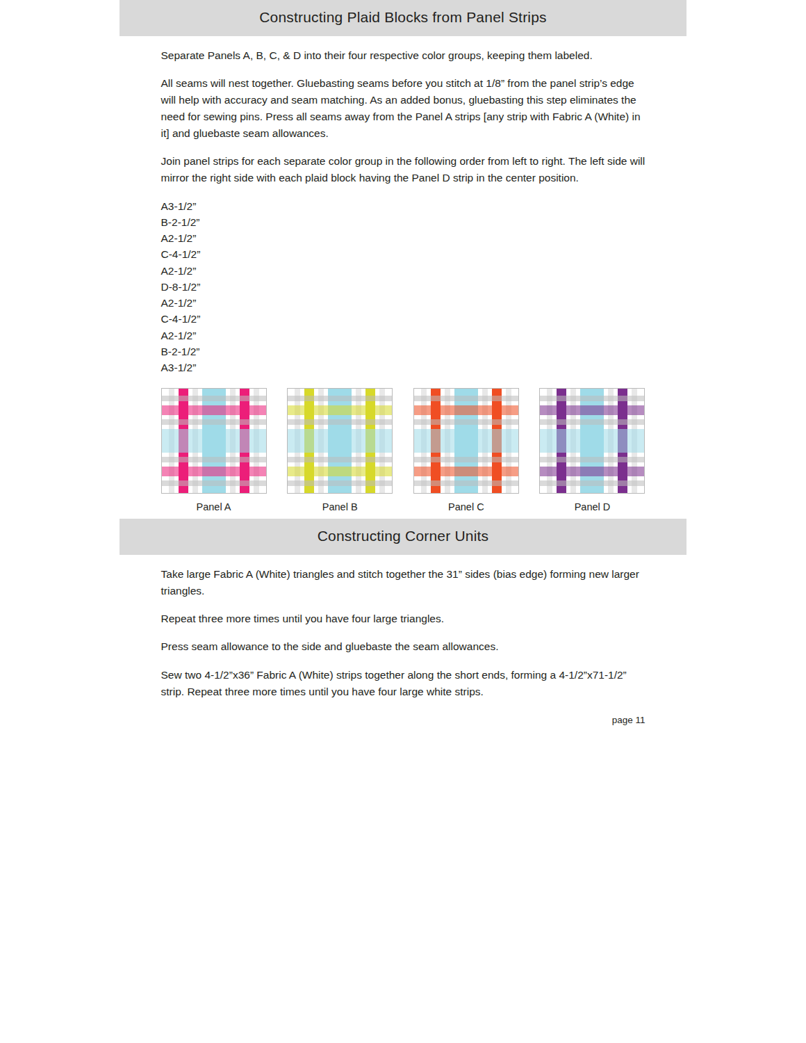Constructing Plaid Blocks from Panel Strips
Separate Panels A, B, C, & D into their four respective color groups, keeping them labeled.
All seams will nest together. Gluebasting seams before you stitch at 1/8” from the panel strip’s edge will help with accuracy and seam matching. As an added bonus, gluebasting this step eliminates the need for sewing pins. Press all seams away from the Panel A strips [any strip with Fabric A (White) in it] and gluebaste seam allowances.
Join panel strips for each separate color group in the following order from left to right. The left side will mirror the right side with each plaid block having the Panel D strip in the center position.
A3-1/2”
B-2-1/2”
A2-1/2”
C-4-1/2”
A2-1/2”
D-8-1/2”
A2-1/2”
C-4-1/2”
A2-1/2”
B-2-1/2”
A3-1/2”
Panel A
Panel B
Panel C
Panel D
Constructing Corner Units
Take large Fabric A (White) triangles and stitch together the 31” sides (bias edge) forming new larger triangles.
Repeat three more times until you have four large triangles.
Press seam allowance to the side and gluebaste the seam allowances.
Sew two 4-1/2”x36” Fabric A (White) strips together along the short ends, forming a 4-1/2”x71-1/2” strip. Repeat three more times until you have four large white strips.
page 11